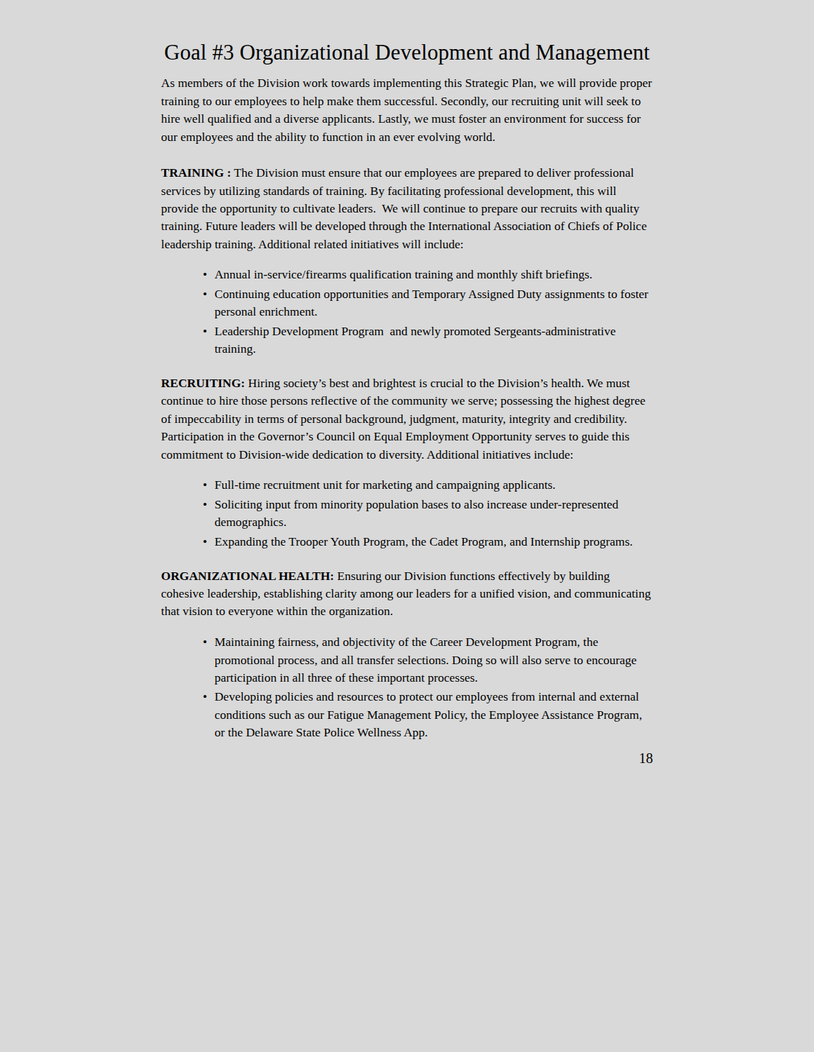Goal #3 Organizational Development and Management
As members of the Division work towards implementing this Strategic Plan, we will provide proper training to our employees to help make them successful. Secondly, our recruiting unit will seek to hire well qualified and a diverse applicants. Lastly, we must foster an environment for success for our employees and the ability to function in an ever evolving world.
TRAINING : The Division must ensure that our employees are prepared to deliver professional services by utilizing standards of training. By facilitating professional development, this will provide the opportunity to cultivate leaders. We will continue to prepare our recruits with quality training. Future leaders will be developed through the International Association of Chiefs of Police leadership training. Additional related initiatives will include:
Annual in-service/firearms qualification training and monthly shift briefings.
Continuing education opportunities and Temporary Assigned Duty assignments to foster personal enrichment.
Leadership Development Program and newly promoted Sergeants-administrative training.
RECRUITING: Hiring society’s best and brightest is crucial to the Division’s health. We must continue to hire those persons reflective of the community we serve; possessing the highest degree of impeccability in terms of personal background, judgment, maturity, integrity and credibility. Participation in the Governor’s Council on Equal Employment Opportunity serves to guide this commitment to Division-wide dedication to diversity. Additional initiatives include:
Full-time recruitment unit for marketing and campaigning applicants.
Soliciting input from minority population bases to also increase under-represented demographics.
Expanding the Trooper Youth Program, the Cadet Program, and Internship programs.
ORGANIZATIONAL HEALTH: Ensuring our Division functions effectively by building cohesive leadership, establishing clarity among our leaders for a unified vision, and communicating that vision to everyone within the organization.
Maintaining fairness, and objectivity of the Career Development Program, the promotional process, and all transfer selections. Doing so will also serve to encourage participation in all three of these important processes.
Developing policies and resources to protect our employees from internal and external conditions such as our Fatigue Management Policy, the Employee Assistance Program, or the Delaware State Police Wellness App.
18